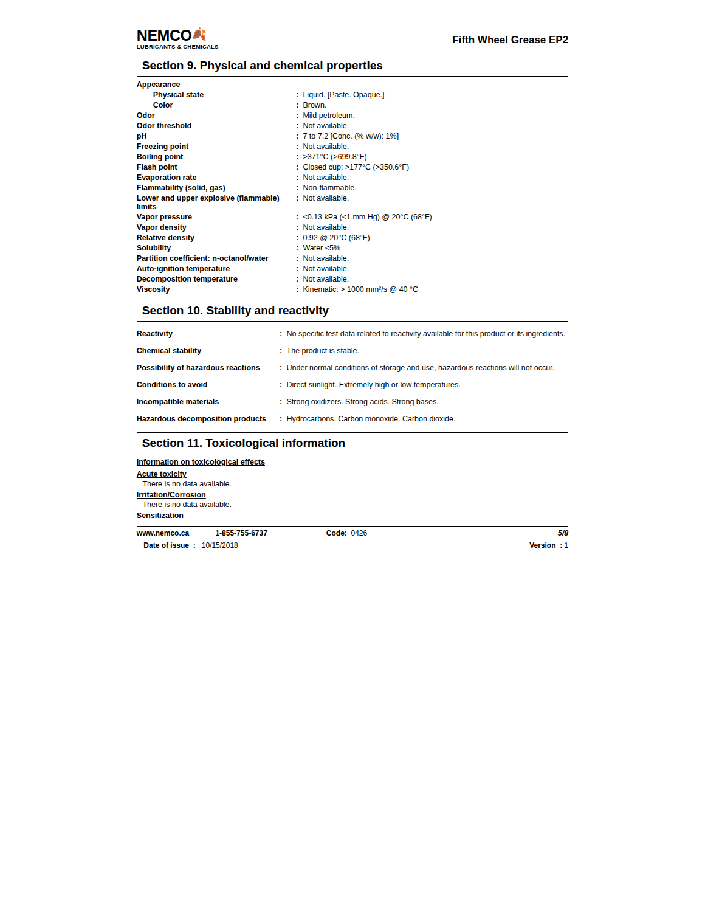NEMCO🍂
LUBRICANTS & CHEMICALS
Fifth Wheel Grease EP2
Section 9. Physical and chemical properties
Appearance
| Physical state | : | Liquid. [Paste. Opaque.] |
| Color | : | Brown. |
| Odor | : | Mild petroleum. |
| Odor threshold | : | Not available. |
| pH | : | 7 to 7.2 [Conc. (% w/w): 1%] |
| Freezing point | : | Not available. |
| Boiling point | : | >371°C (>699.8°F) |
| Flash point | : | Closed cup: >177°C (>350.6°F) |
| Evaporation rate | : | Not available. |
| Flammability (solid, gas) | : | Non-flammable. |
| Lower and upper explosive (flammable) limits | : | Not available. |
| Vapor pressure | : | <0.13 kPa (<1 mm Hg) @ 20°C (68°F) |
| Vapor density | : | Not available. |
| Relative density | : | 0.92 @ 20°C (68°F) |
| Solubility | : | Water <5% |
| Partition coefficient: n-octanol/water | : | Not available. |
| Auto-ignition temperature | : | Not available. |
| Decomposition temperature | : | Not available. |
| Viscosity | : | Kinematic: > 1000 mm²/s @ 40 °C |
Section 10. Stability and reactivity
| Reactivity | : | No specific test data related to reactivity available for this product or its ingredients. |
| Chemical stability | : | The product is stable. |
| Possibility of hazardous reactions | : | Under normal conditions of storage and use, hazardous reactions will not occur. |
| Conditions to avoid | : | Direct sunlight. Extremely high or low temperatures. |
| Incompatible materials | : | Strong oxidizers. Strong acids. Strong bases. |
| Hazardous decomposition products | : | Hydrocarbons. Carbon monoxide. Carbon dioxide. |
Section 11. Toxicological information
Information on toxicological effects
Acute toxicity
There is no data available.
Irritation/Corrosion
There is no data available.
Sensitization
5/8
www.nemco.ca
1-855-755-6737
Code: 0426
Date of issue :10/15/2018
Version : 1